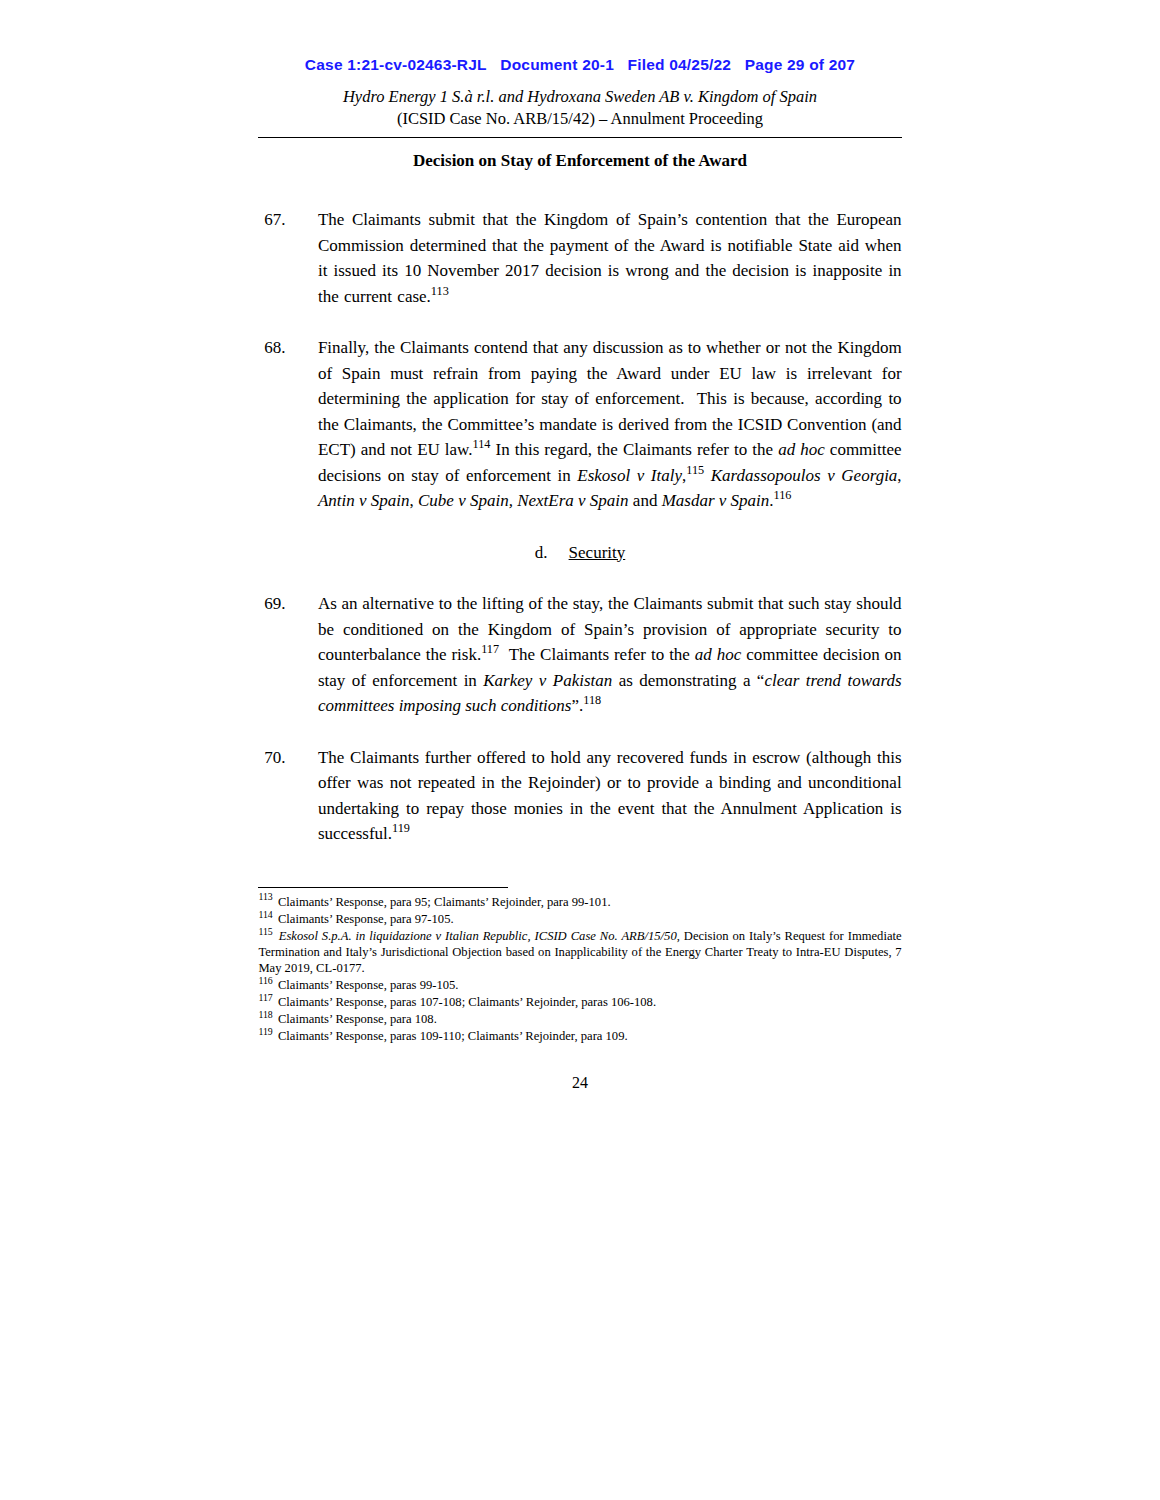Case 1:21-cv-02463-RJL Document 20-1 Filed 04/25/22 Page 29 of 207
Hydro Energy 1 S.à r.l. and Hydroxana Sweden AB v. Kingdom of Spain
(ICSID Case No. ARB/15/42) – Annulment Proceeding
Decision on Stay of Enforcement of the Award
67.
The Claimants submit that the Kingdom of Spain’s contention that the European Commission determined that the payment of the Award is notifiable State aid when it issued its 10 November 2017 decision is wrong and the decision is inapposite in the current case.113
68.
Finally, the Claimants contend that any discussion as to whether or not the Kingdom of Spain must refrain from paying the Award under EU law is irrelevant for determining the application for stay of enforcement. This is because, according to the Claimants, the Committee’s mandate is derived from the ICSID Convention (and ECT) and not EU law.114 In this regard, the Claimants refer to the ad hoc committee decisions on stay of enforcement in Eskosol v Italy,115 Kardassopoulos v Georgia, Antin v Spain, Cube v Spain, NextEra v Spain and Masdar v Spain.116
d. Security
69.
As an alternative to the lifting of the stay, the Claimants submit that such stay should be conditioned on the Kingdom of Spain’s provision of appropriate security to counterbalance the risk.117 The Claimants refer to the ad hoc committee decision on stay of enforcement in Karkey v Pakistan as demonstrating a “clear trend towards committees imposing such conditions”.118
70.
The Claimants further offered to hold any recovered funds in escrow (although this offer was not repeated in the Rejoinder) or to provide a binding and unconditional undertaking to repay those monies in the event that the Annulment Application is successful.119
113 Claimants’ Response, para 95; Claimants’ Rejoinder, para 99-101.
114 Claimants’ Response, para 97-105.
115 Eskosol S.p.A. in liquidazione v Italian Republic, ICSID Case No. ARB/15/50, Decision on Italy’s Request for Immediate Termination and Italy’s Jurisdictional Objection based on Inapplicability of the Energy Charter Treaty to Intra-EU Disputes, 7 May 2019, CL-0177.
116 Claimants’ Response, paras 99-105.
117 Claimants’ Response, paras 107-108; Claimants’ Rejoinder, paras 106-108.
118 Claimants’ Response, para 108.
119 Claimants’ Response, paras 109-110; Claimants’ Rejoinder, para 109.
24